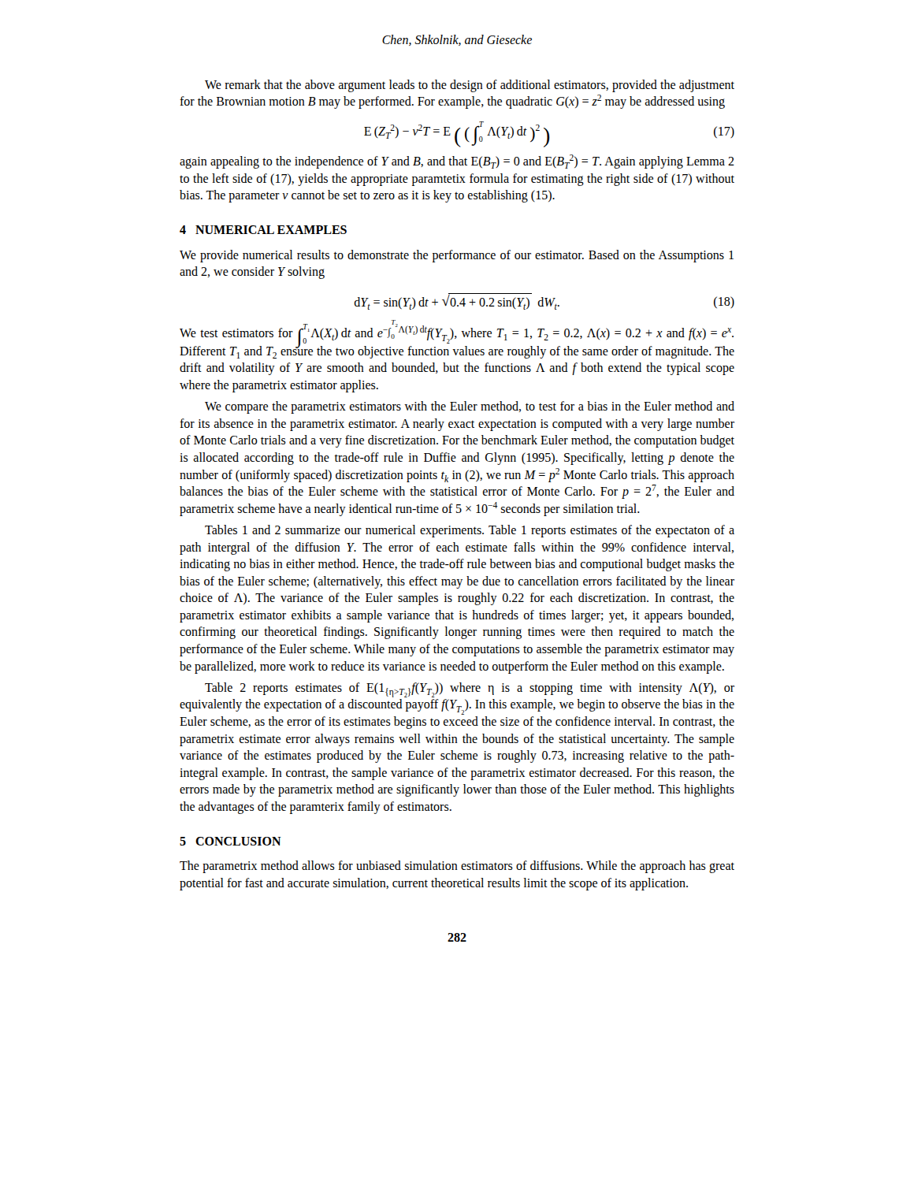Chen, Shkolnik, and Giesecke
We remark that the above argument leads to the design of additional estimators, provided the adjustment for the Brownian motion B may be performed. For example, the quadratic G(x) = z2 may be addressed using
E (ZT2) − v2T = E ( ( ∫T 0 Λ(Yt) dt )2 ) (17)
again appealing to the independence of Y and B, and that E(BT) = 0 and E(BT2) = T. Again applying Lemma 2 to the left side of (17), yields the appropriate paramtetix formula for estimating the right side of (17) without bias. The parameter v cannot be set to zero as it is key to establishing (15).
4 NUMERICAL EXAMPLES
We provide numerical results to demonstrate the performance of our estimator. Based on the Assumptions 1 and 2, we consider Y solving
dYt = sin(Yt) dt + 0.4 + 0.2 sin(Yt)  dWt. (18)
We test estimators for ∫T10 Λ(Xt) dt and e−∫T20 Λ(Yt) dt f(YT2), where T1 = 1, T2 = 0.2, Λ(x) = 0.2 + x and f(x) = ex. Different T1 and T2 ensure the two objective function values are roughly of the same order of magnitude. The drift and volatility of Y are smooth and bounded, but the functions Λ and f both extend the typical scope where the parametrix estimator applies.
We compare the parametrix estimators with the Euler method, to test for a bias in the Euler method and for its absence in the parametrix estimator. A nearly exact expectation is computed with a very large number of Monte Carlo trials and a very fine discretization. For the benchmark Euler method, the computation budget is allocated according to the trade-off rule in Duffie and Glynn (1995). Specifically, letting p denote the number of (uniformly spaced) discretization points tk in (2), we run M = p2 Monte Carlo trials. This approach balances the bias of the Euler scheme with the statistical error of Monte Carlo. For p = 27, the Euler and parametrix scheme have a nearly identical run-time of 5 × 10−4 seconds per similation trial.
Tables 1 and 2 summarize our numerical experiments. Table 1 reports estimates of the expectaton of a path intergral of the diffusion Y. The error of each estimate falls within the 99% confidence interval, indicating no bias in either method. Hence, the trade-off rule between bias and computional budget masks the bias of the Euler scheme; (alternatively, this effect may be due to cancellation errors facilitated by the linear choice of Λ). The variance of the Euler samples is roughly 0.22 for each discretization. In contrast, the parametrix estimator exhibits a sample variance that is hundreds of times larger; yet, it appears bounded, confirming our theoretical findings. Significantly longer running times were then required to match the performance of the Euler scheme. While many of the computations to assemble the parametrix estimator may be parallelized, more work to reduce its variance is needed to outperform the Euler method on this example.
Table 2 reports estimates of E(1{η>T2}f(YT2)) where η is a stopping time with intensity Λ(Y), or equivalently the expectation of a discounted payoff f(YT2). In this example, we begin to observe the bias in the Euler scheme, as the error of its estimates begins to exceed the size of the confidence interval. In contrast, the parametrix estimate error always remains well within the bounds of the statistical uncertainty. The sample variance of the estimates produced by the Euler scheme is roughly 0.73, increasing relative to the path-integral example. In contrast, the sample variance of the parametrix estimator decreased. For this reason, the errors made by the parametrix method are significantly lower than those of the Euler method. This highlights the advantages of the paramterix family of estimators.
5 CONCLUSION
The parametrix method allows for unbiased simulation estimators of diffusions. While the approach has great potential for fast and accurate simulation, current theoretical results limit the scope of its application.
282